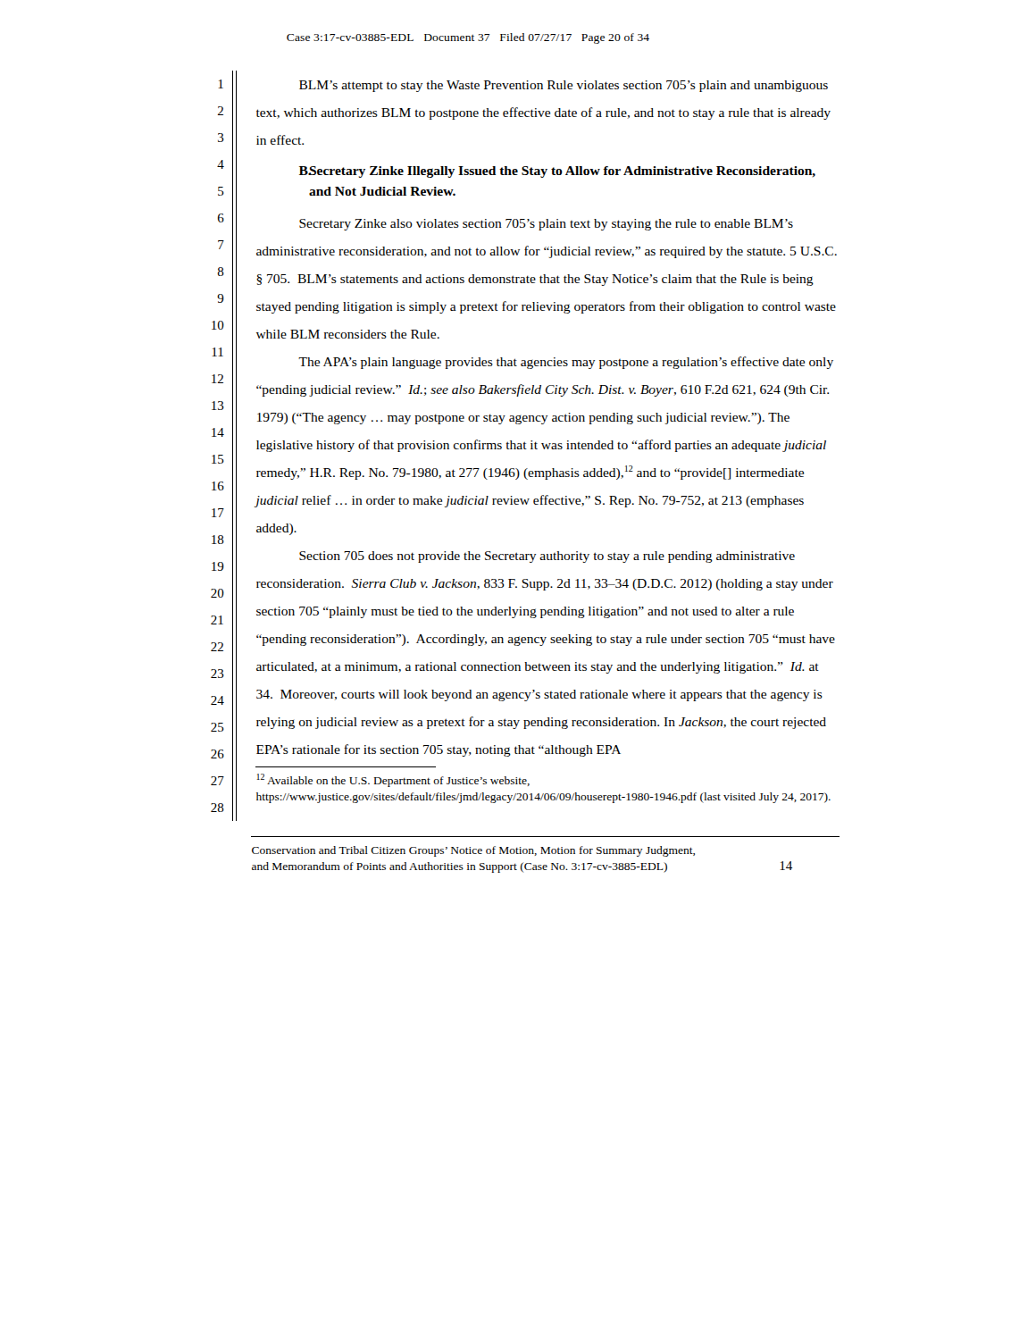Case 3:17-cv-03885-EDL Document 37 Filed 07/27/17 Page 20 of 34
1
2
3
4
5
6
7
8
9
10
11
12
13
14
15
16
17
18
19
20
21
22
23
24
25
26
27
28
BLM’s attempt to stay the Waste Prevention Rule violates section 705’s plain and unambiguous text, which authorizes BLM to postpone the effective date of a rule, and not to stay a rule that is already in effect.
B.
Secretary Zinke Illegally Issued the Stay to Allow for Administrative Reconsideration, and Not Judicial Review.
Secretary Zinke also violates section 705’s plain text by staying the rule to enable BLM’s administrative reconsideration, and not to allow for “judicial review,” as required by the statute. 5 U.S.C. § 705. BLM’s statements and actions demonstrate that the Stay Notice’s claim that the Rule is being stayed pending litigation is simply a pretext for relieving operators from their obligation to control waste while BLM reconsiders the Rule.
The APA’s plain language provides that agencies may postpone a regulation’s effective date only “pending judicial review.” Id.; see also Bakersfield City Sch. Dist. v. Boyer, 610 F.2d 621, 624 (9th Cir. 1979) (“The agency … may postpone or stay agency action pending such judicial review.”). The legislative history of that provision confirms that it was intended to “afford parties an adequate judicial remedy,” H.R. Rep. No. 79-1980, at 277 (1946) (emphasis added),12 and to “provide[] intermediate judicial relief … in order to make judicial review effective,” S. Rep. No. 79-752, at 213 (emphases added).
Section 705 does not provide the Secretary authority to stay a rule pending administrative reconsideration. Sierra Club v. Jackson, 833 F. Supp. 2d 11, 33–34 (D.D.C. 2012) (holding a stay under section 705 “plainly must be tied to the underlying pending litigation” and not used to alter a rule “pending reconsideration”). Accordingly, an agency seeking to stay a rule under section 705 “must have articulated, at a minimum, a rational connection between its stay and the underlying litigation.” Id. at 34. Moreover, courts will look beyond an agency’s stated rationale where it appears that the agency is relying on judicial review as a pretext for a stay pending reconsideration. In Jackson, the court rejected EPA’s rationale for its section 705 stay, noting that “although EPA
12 Available on the U.S. Department of Justice’s website, https://www.justice.gov/sites/default/files/jmd/legacy/2014/06/09/houserept-1980-1946.pdf (last visited July 24, 2017).
Conservation and Tribal Citizen Groups’ Notice of Motion, Motion for Summary Judgment,
and Memorandum of Points and Authorities in Support (Case No. 3:17-cv-3885-EDL)
14